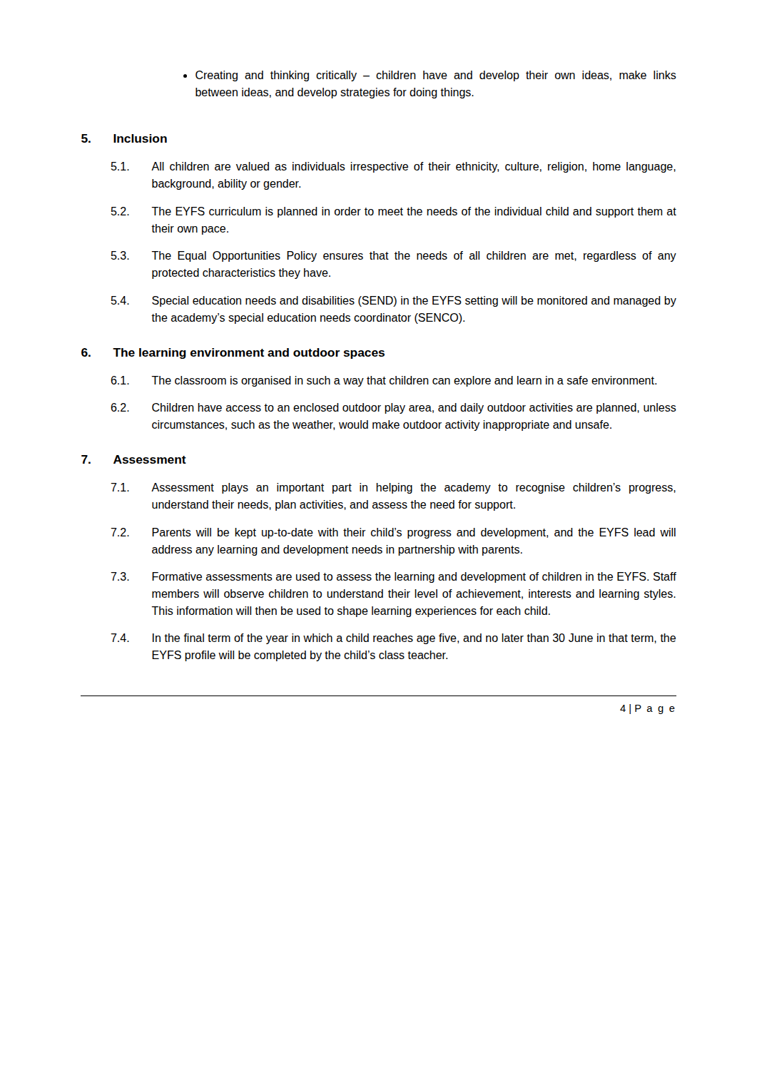Creating and thinking critically – children have and develop their own ideas, make links between ideas, and develop strategies for doing things.
5. Inclusion
5.1.
All children are valued as individuals irrespective of their ethnicity, culture, religion, home language, background, ability or gender.
5.2.
The EYFS curriculum is planned in order to meet the needs of the individual child and support them at their own pace.
5.3.
The Equal Opportunities Policy ensures that the needs of all children are met, regardless of any protected characteristics they have.
5.4.
Special education needs and disabilities (SEND) in the EYFS setting will be monitored and managed by the academy’s special education needs coordinator (SENCO).
6. The learning environment and outdoor spaces
6.1.
The classroom is organised in such a way that children can explore and learn in a safe environment.
6.2.
Children have access to an enclosed outdoor play area, and daily outdoor activities are planned, unless circumstances, such as the weather, would make outdoor activity inappropriate and unsafe.
7. Assessment
7.1.
Assessment plays an important part in helping the academy to recognise children’s progress, understand their needs, plan activities, and assess the need for support.
7.2.
Parents will be kept up-to-date with their child’s progress and development, and the EYFS lead will address any learning and development needs in partnership with parents.
7.3.
Formative assessments are used to assess the learning and development of children in the EYFS. Staff members will observe children to understand their level of achievement, interests and learning styles. This information will then be used to shape learning experiences for each child.
7.4.
In the final term of the year in which a child reaches age five, and no later than 30 June in that term, the EYFS profile will be completed by the child’s class teacher.
4 | P a g e